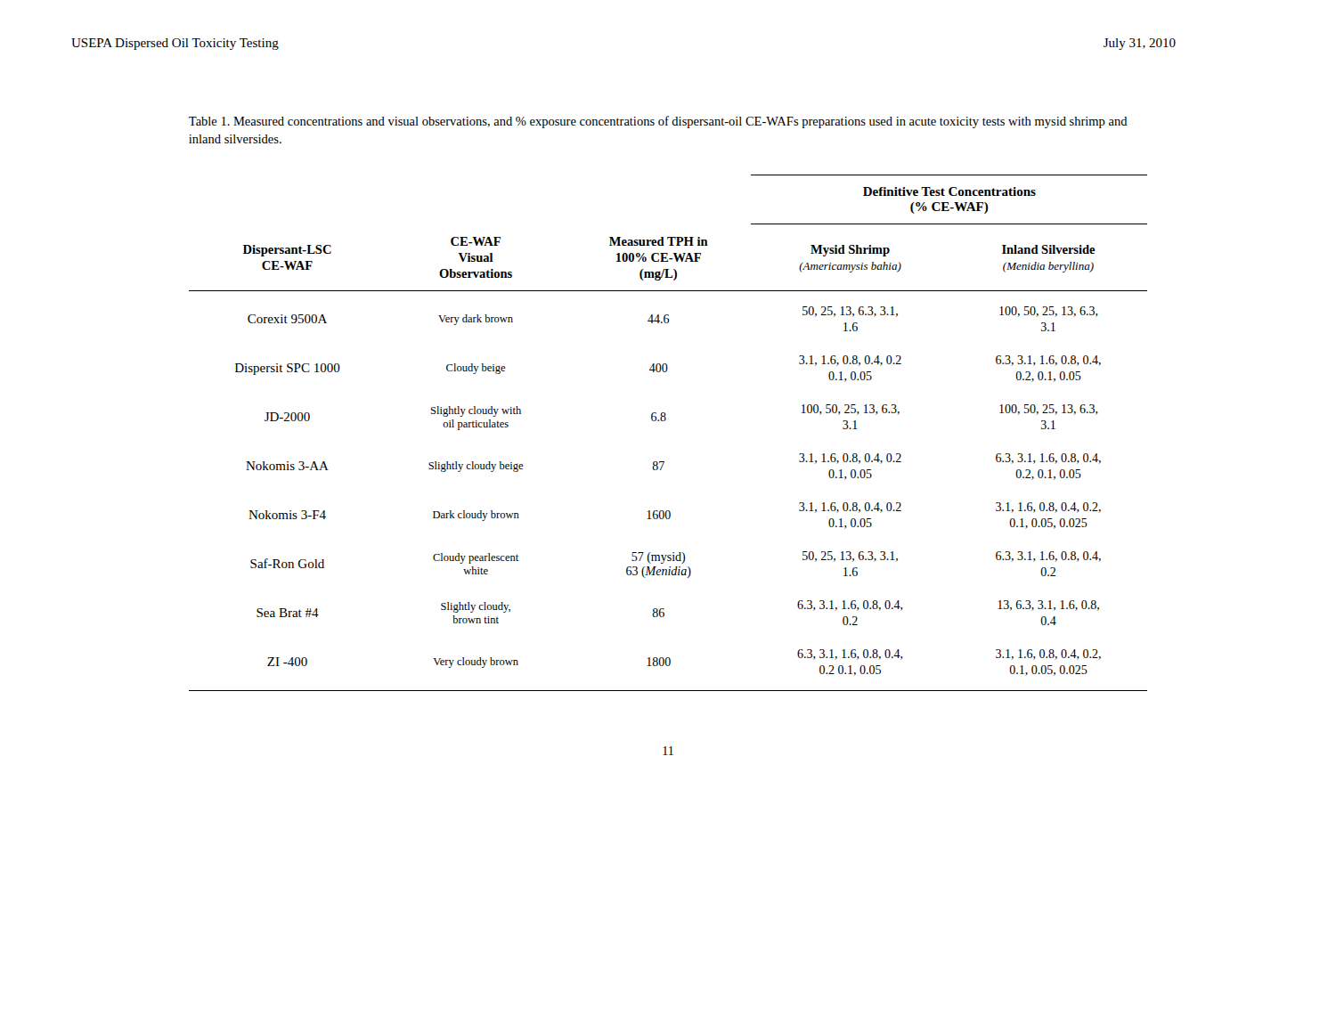USEPA Dispersed Oil Toxicity Testing
July 31, 2010
Table 1. Measured concentrations and visual observations, and % exposure concentrations of dispersant-oil CE-WAFs preparations used in acute toxicity tests with mysid shrimp and inland silversides.
| | Definitive Test Concentrations (% CE-WAF) |
| Dispersant-LSC CE-WAF | CE-WAF Visual Observations | Measured TPH in 100% CE-WAF (mg/L) | Mysid Shrimp (Americamysis bahia) | Inland Silverside (Menidia beryllina) |
| Corexit 9500A | Very dark brown | 44.6 | 50, 25, 13, 6.3, 3.1, 1.6 | 100, 50, 25, 13, 6.3, 3.1 |
| Dispersit SPC 1000 | Cloudy beige | 400 | 3.1, 1.6, 0.8, 0.4, 0.2 0.1, 0.05 | 6.3, 3.1, 1.6, 0.8, 0.4, 0.2, 0.1, 0.05 |
| JD-2000 | Slightly cloudy with oil particulates | 6.8 | 100, 50, 25, 13, 6.3, 3.1 | 100, 50, 25, 13, 6.3, 3.1 |
| Nokomis 3-AA | Slightly cloudy beige | 87 | 3.1, 1.6, 0.8, 0.4, 0.2 0.1, 0.05 | 6.3, 3.1, 1.6, 0.8, 0.4, 0.2, 0.1, 0.05 |
| Nokomis 3-F4 | Dark cloudy brown | 1600 | 3.1, 1.6, 0.8, 0.4, 0.2 0.1, 0.05 | 3.1, 1.6, 0.8, 0.4, 0.2, 0.1, 0.05, 0.025 |
| Saf-Ron Gold | Cloudy pearlescent white | 57 (mysid) 63 ( Menidia ) | 50, 25, 13, 6.3, 3.1, 1.6 | 6.3, 3.1, 1.6, 0.8, 0.4, 0.2 |
| Sea Brat #4 | Slightly cloudy, brown tint | 86 | 6.3, 3.1, 1.6, 0.8, 0.4, 0.2 | 13, 6.3, 3.1, 1.6, 0.8, 0.4 |
| ZI -400 | Very cloudy brown | 1800 | 6.3, 3.1, 1.6, 0.8, 0.4, 0.2 0.1, 0.05 | 3.1, 1.6, 0.8, 0.4, 0.2, 0.1, 0.05, 0.025 |
11